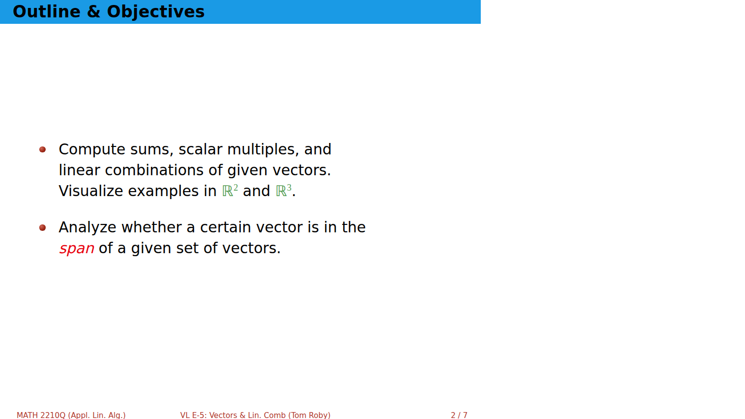Outline & Objectives
Compute sums, scalar multiples, and linear combinations of given vectors. Visualize examples in ℝ2 and ℝ3.
Analyze whether a certain vector is in the span of a given set of vectors.
MATH 2210Q (Appl. Lin. Alg.) VL E-5: Vectors & Lin. Comb (Tom Roby) 2 / 7